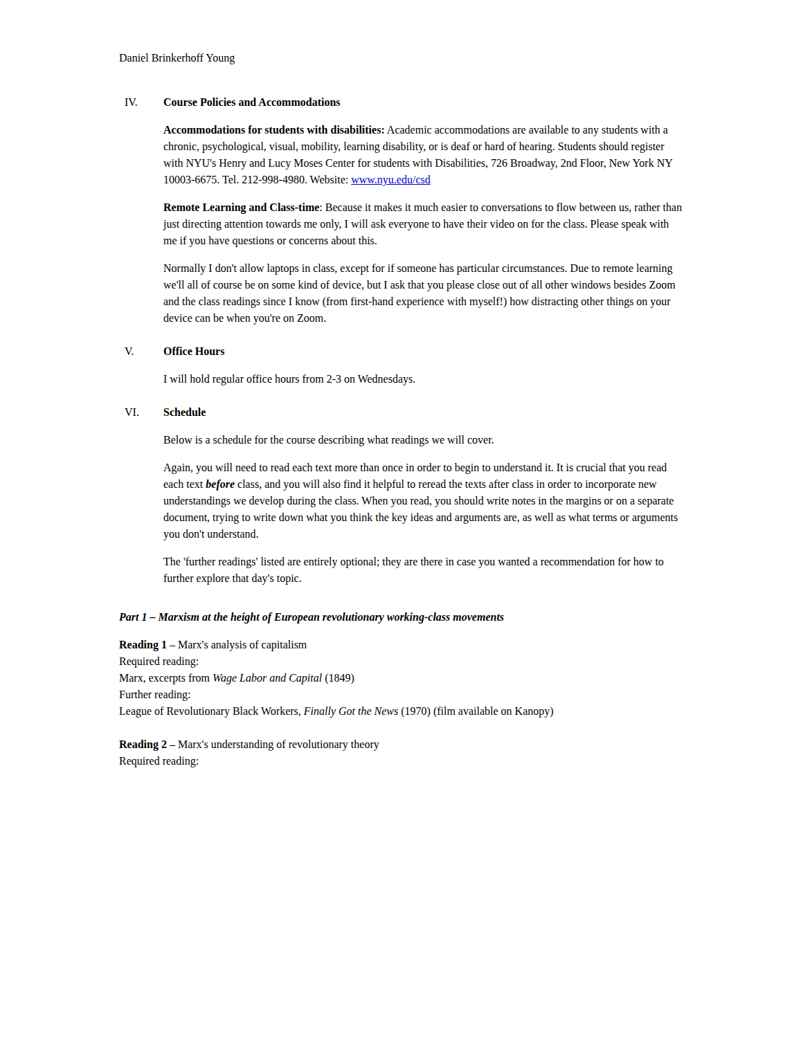Daniel Brinkerhoff Young
IV.
Course Policies and Accommodations
Accommodations for students with disabilities: Academic accommodations are available to any students with a chronic, psychological, visual, mobility, learning disability, or is deaf or hard of hearing. Students should register with NYU's Henry and Lucy Moses Center for students with Disabilities, 726 Broadway, 2nd Floor, New York NY 10003-6675. Tel. 212-998-4980. Website: www.nyu.edu/csd
Remote Learning and Class-time: Because it makes it much easier to conversations to flow between us, rather than just directing attention towards me only, I will ask everyone to have their video on for the class. Please speak with me if you have questions or concerns about this.
Normally I don't allow laptops in class, except for if someone has particular circumstances. Due to remote learning we'll all of course be on some kind of device, but I ask that you please close out of all other windows besides Zoom and the class readings since I know (from first-hand experience with myself!) how distracting other things on your device can be when you're on Zoom.
V.
Office Hours
I will hold regular office hours from 2-3 on Wednesdays.
VI.
Schedule
Below is a schedule for the course describing what readings we will cover.
Again, you will need to read each text more than once in order to begin to understand it. It is crucial that you read each text before class, and you will also find it helpful to reread the texts after class in order to incorporate new understandings we develop during the class. When you read, you should write notes in the margins or on a separate document, trying to write down what you think the key ideas and arguments are, as well as what terms or arguments you don't understand.
The 'further readings' listed are entirely optional; they are there in case you wanted a recommendation for how to further explore that day's topic.
Part 1 – Marxism at the height of European revolutionary working-class movements
Reading 1 – Marx's analysis of capitalism
Required reading:
Marx, excerpts from Wage Labor and Capital (1849)
Further reading:
League of Revolutionary Black Workers, Finally Got the News (1970) (film available on Kanopy)
Reading 2 – Marx's understanding of revolutionary theory
Required reading: